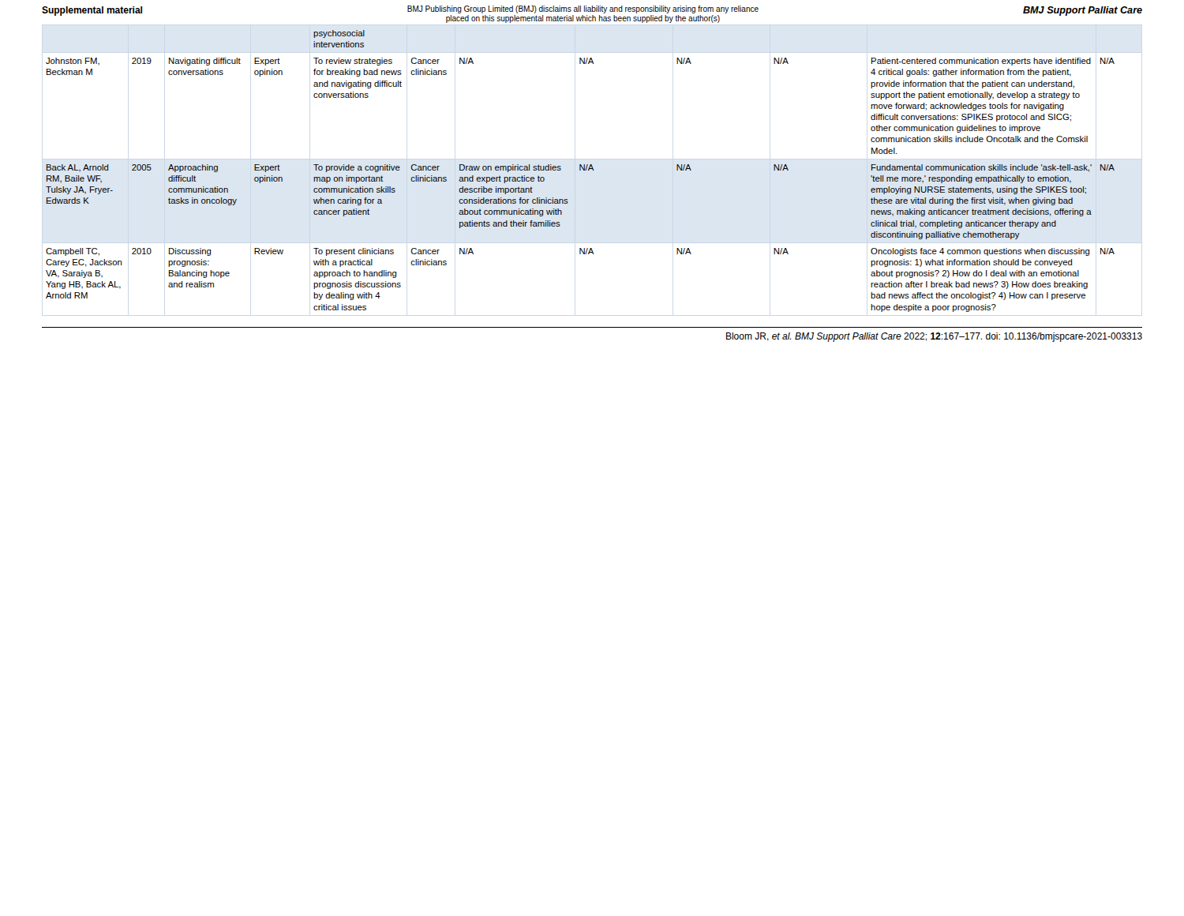Supplemental material
BMJ Publishing Group Limited (BMJ) disclaims all liability and responsibility arising from any reliance
placed on this supplemental material which has been supplied by the author(s)
BMJ Support Palliat Care
| | | | | psychosocial interventions | | | | | | | |
| Johnston FM, Beckman M | 2019 | Navigating difficult conversations | Expert opinion | To review strategies for breaking bad news and navigating difficult conversations | Cancer clinicians | N/A | N/A | N/A | N/A | Patient-centered communication experts have identified 4 critical goals: gather information from the patient, provide information that the patient can understand, support the patient emotionally, develop a strategy to move forward; acknowledges tools for navigating difficult conversations: SPIKES protocol and SICG; other communication guidelines to improve communication skills include Oncotalk and the Comskil Model. | N/A |
| Back AL, Arnold RM, Baile WF, Tulsky JA, Fryer-Edwards K | 2005 | Approaching difficult communication tasks in oncology | Expert opinion | To provide a cognitive map on important communication skills when caring for a cancer patient | Cancer clinicians | Draw on empirical studies and expert practice to describe important considerations for clinicians about communicating with patients and their families | N/A | N/A | N/A | Fundamental communication skills include 'ask-tell-ask,' 'tell me more,' responding empathically to emotion, employing NURSE statements, using the SPIKES tool; these are vital during the first visit, when giving bad news, making anticancer treatment decisions, offering a clinical trial, completing anticancer therapy and discontinuing palliative chemotherapy | N/A |
| Campbell TC, Carey EC, Jackson VA, Saraiya B, Yang HB, Back AL, Arnold RM | 2010 | Discussing prognosis: Balancing hope and realism | Review | To present clinicians with a practical approach to handling prognosis discussions by dealing with 4 critical issues | Cancer clinicians | N/A | N/A | N/A | N/A | Oncologists face 4 common questions when discussing prognosis: 1) what information should be conveyed about prognosis? 2) How do I deal with an emotional reaction after I break bad news? 3) How does breaking bad news affect the oncologist? 4) How can I preserve hope despite a poor prognosis? | N/A |
Bloom JR, et al. BMJ Support Palliat Care 2022; 12:167–177. doi: 10.1136/bmjspcare-2021-003313